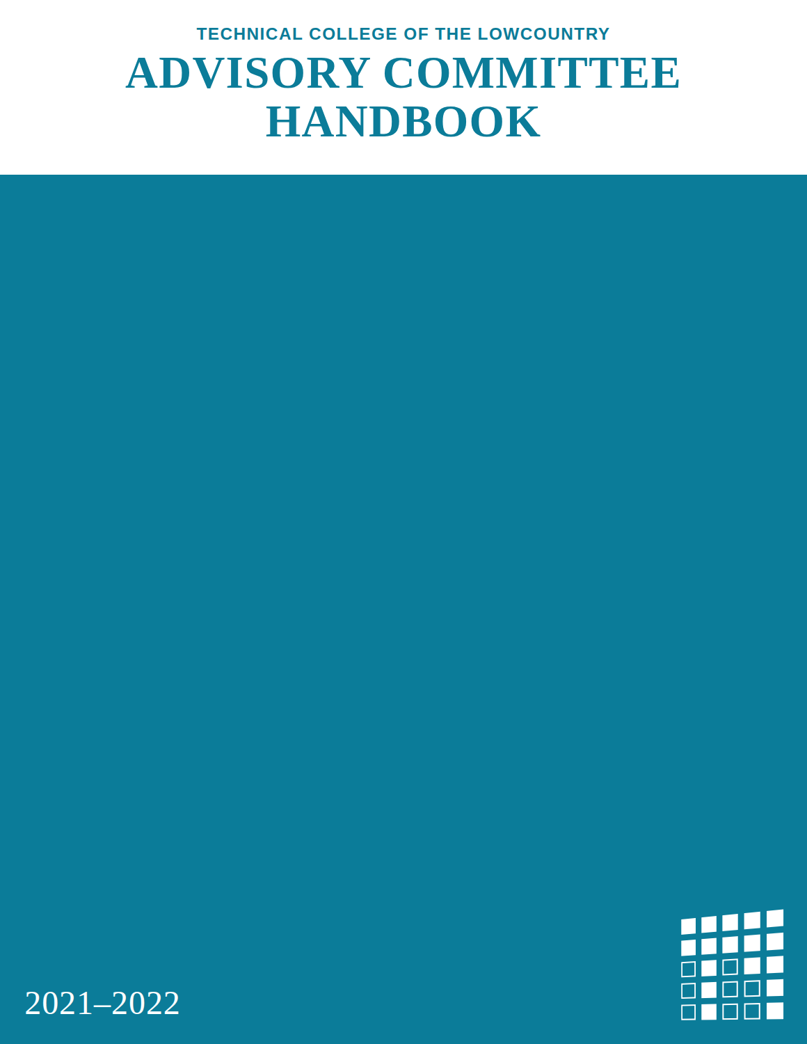Technical College of the Lowcountry
Advisory Committee Handbook
2021–2022